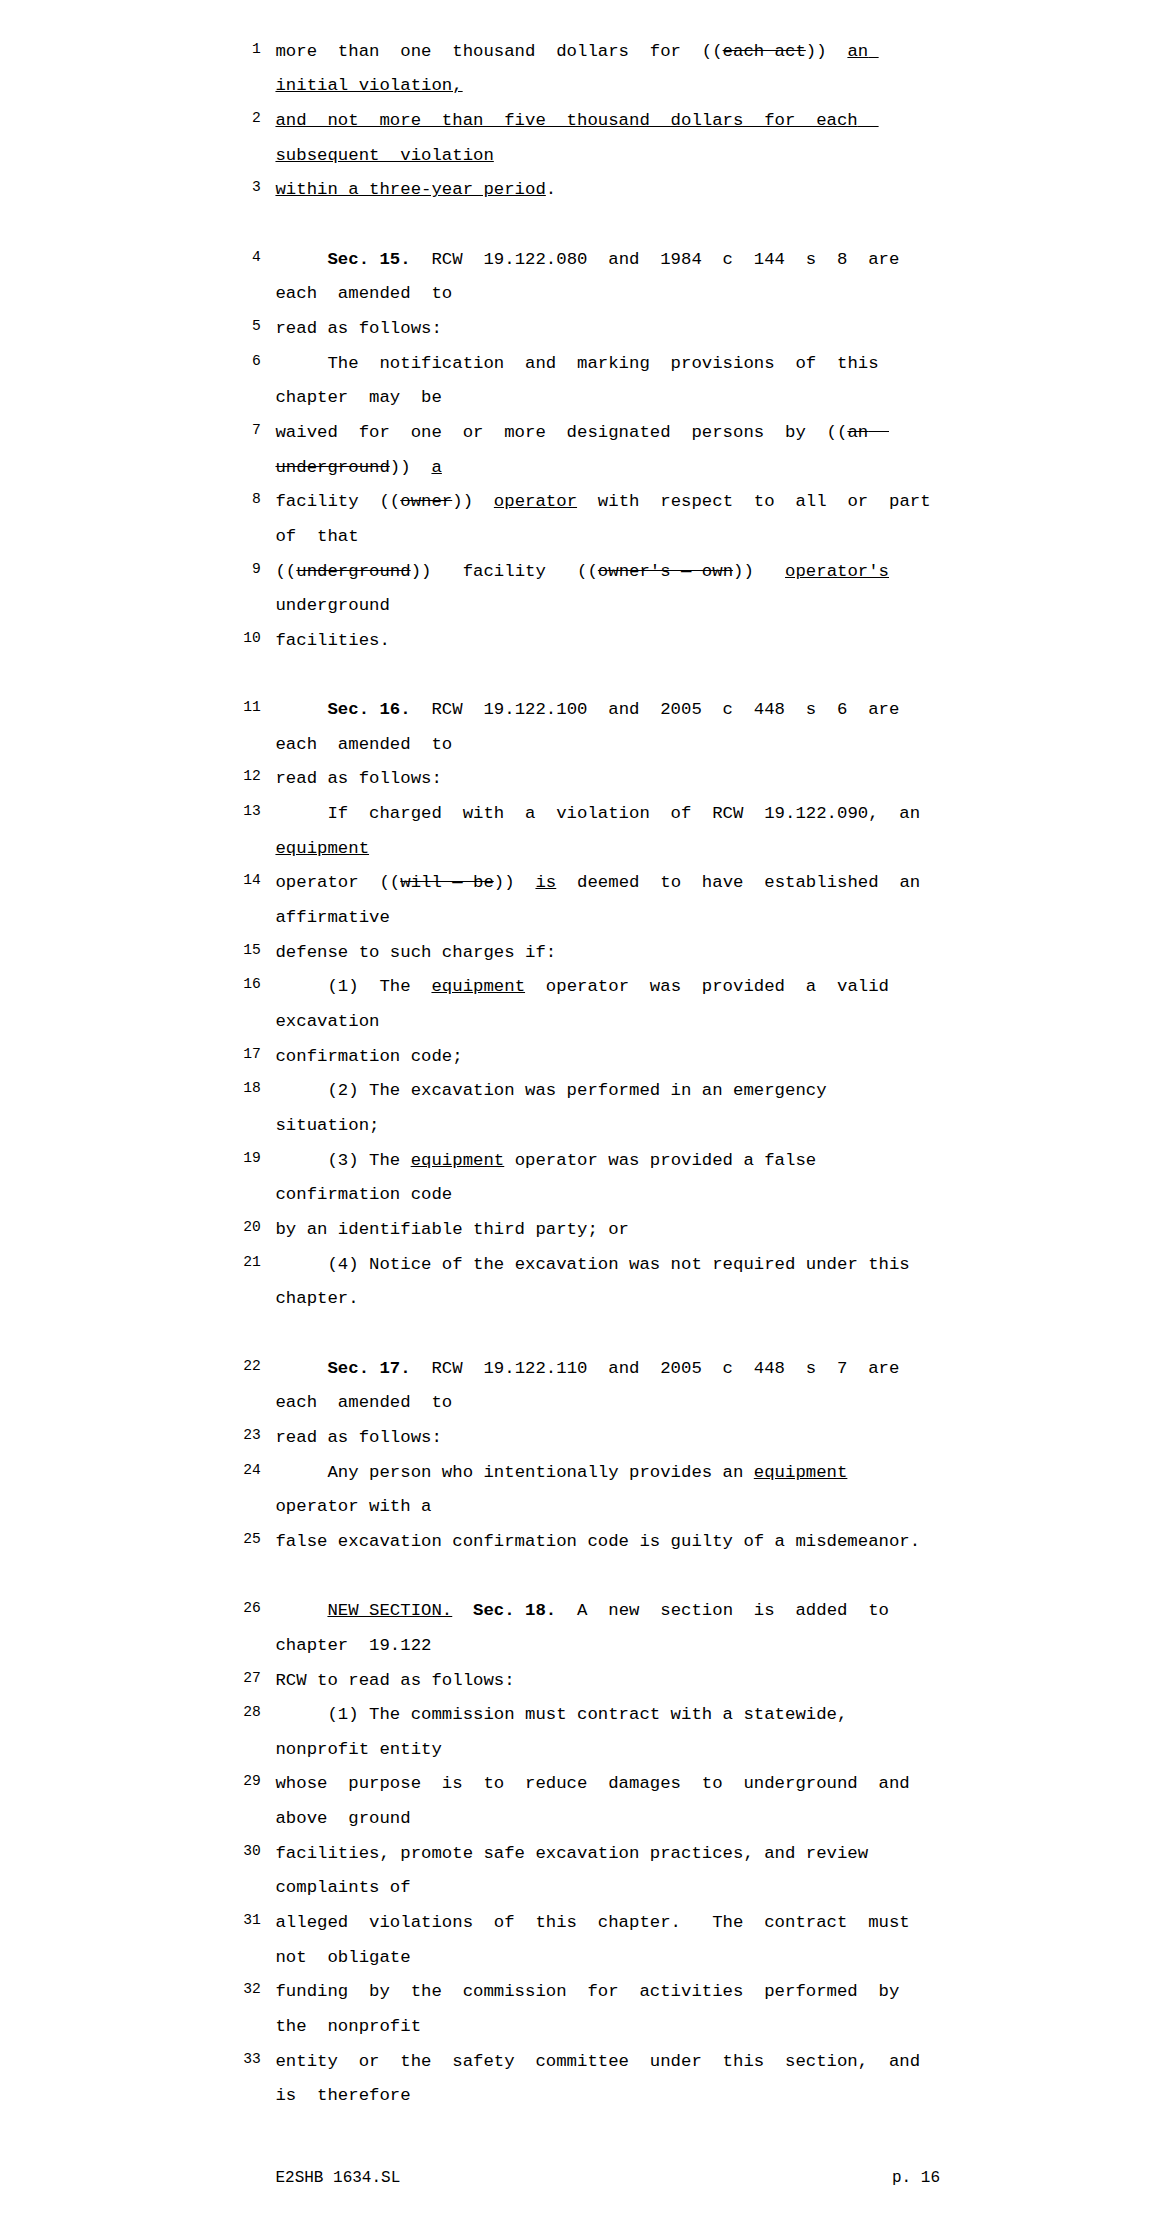1more than one thousand dollars for ((each act)) an initial violation,
2 and not more than five thousand dollars for each subsequent violation
3 within a three-year period.
4 Sec. 15. RCW 19.122.080 and 1984 c 144 s 8 are each amended to
5read as follows:
6 The notification and marking provisions of this chapter may be
7waived for one or more designated persons by ((an underground)) a
8facility ((owner)) operator with respect to all or part of that
9((underground)) facility ((owner's — own)) operator's underground
10facilities.
11 Sec. 16. RCW 19.122.100 and 2005 c 448 s 6 are each amended to
12read as follows:
13 If charged with a violation of RCW 19.122.090, an equipment
14operator ((will — be)) is deemed to have established an affirmative
15defense to such charges if:
16 (1) The equipment operator was provided a valid excavation
17confirmation code;
18 (2) The excavation was performed in an emergency situation;
19 (3) The equipment operator was provided a false confirmation code
20by an identifiable third party; or
21 (4) Notice of the excavation was not required under this chapter.
22 Sec. 17. RCW 19.122.110 and 2005 c 448 s 7 are each amended to
23read as follows:
24 Any person who intentionally provides an equipment operator with a
25false excavation confirmation code is guilty of a misdemeanor.
26 NEW SECTION. Sec. 18. A new section is added to chapter 19.122
27 RCW to read as follows:
28 (1) The commission must contract with a statewide, nonprofit entity
29whose purpose is to reduce damages to underground and above ground
30facilities, promote safe excavation practices, and review complaints of
31alleged violations of this chapter. The contract must not obligate
32funding by the commission for activities performed by the nonprofit
33entity or the safety committee under this section, and is therefore
E2SHB 1634.SL p. 16